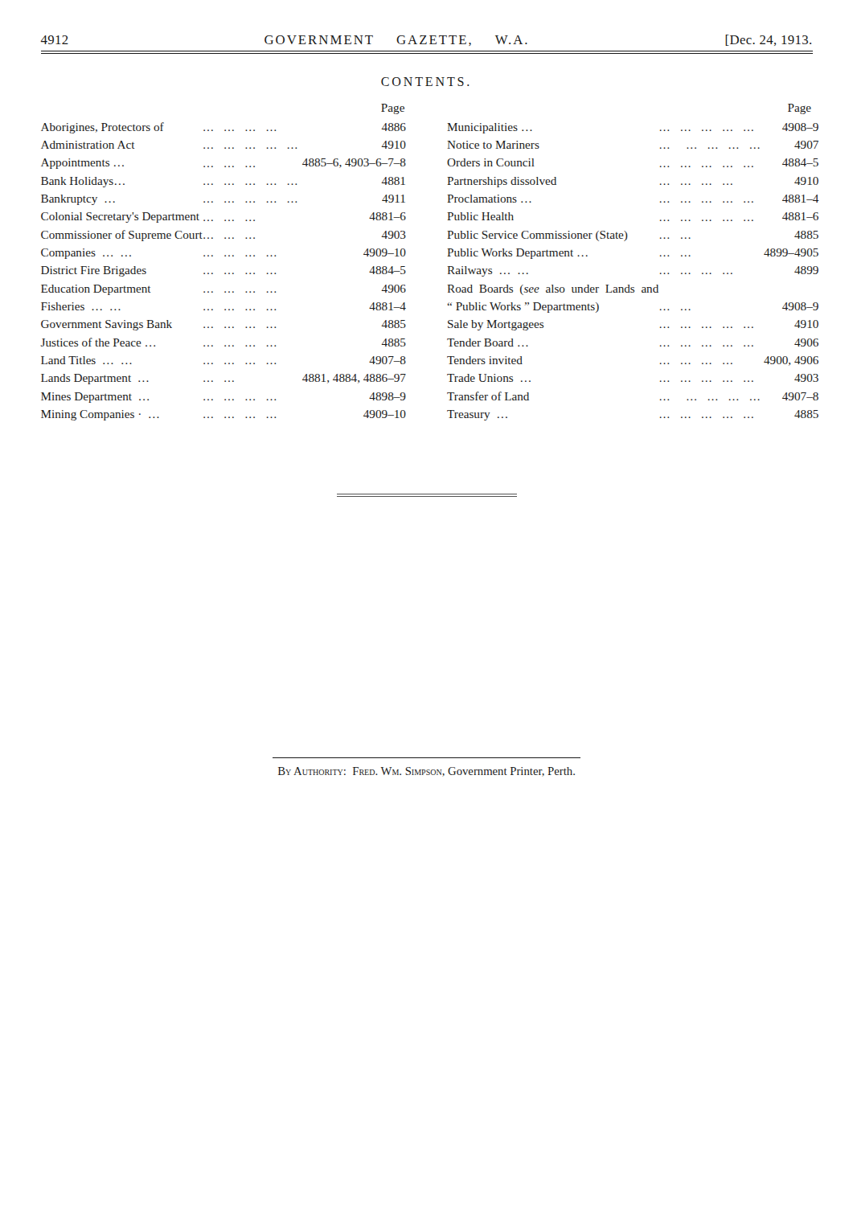4912 Government Gazette, W.A. [Dec. 24, 1913.
Contents.
Page
| Aborigines, Protectors of | … … … … | 4886 |
| Administration Act | … … … … … | 4910 |
| Appointments … | … … … | 4885–6, 4903–6–7–8 |
| Bank Holidays… | … … … … … | 4881 |
| Bankruptcy … | … … … … … | 4911 |
| Colonial Secretary's Department | … … … | 4881–6 |
| Commissioner of Supreme Court | … … … | 4903 |
| Companies … … | … … … … | 4909–10 |
| District Fire Brigades | … … … … | 4884–5 |
| Education Department | … … … … | 4906 |
| Fisheries … … | … … … … | 4881–4 |
| Government Savings Bank | … … … … | 4885 |
| Justices of the Peace … | … … … … | 4885 |
| Land Titles … … | … … … … | 4907–8 |
| Lands Department … | … … | 4881, 4884, 4886–97 |
| Mines Department … | … … … … | 4898–9 |
| Mining Companies · … | … … … … | 4909–10 |
Page
| Municipalities … | … … … … … | 4908–9 |
| Notice to Mariners | … … … … … | 4907 |
| Orders in Council | … … … … … | 4884–5 |
| Partnerships dissolved | … … … … | 4910 |
| Proclamations … | … … … … … | 4881–4 |
| Public Health | … … … … … | 4881–6 |
| Public Service Commissioner (State) | … … | 4885 |
| Public Works Department … | … … | 4899–4905 |
| Railways … … | … … … … | 4899 |
| Road Boards ( see also under Lands and | | |
| “ Public Works ” Departments) | … … | 4908–9 |
| Sale by Mortgagees | … … … … … | 4910 |
| Tender Board … | … … … … … | 4906 |
| Tenders invited | … … … … | 4900, 4906 |
| Trade Unions … | … … … … … | 4903 |
| Transfer of Land | … … … … … | 4907–8 |
| Treasury … | … … … … … | 4885 |
By Authority: Fred. Wm. Simpson, Government Printer, Perth.